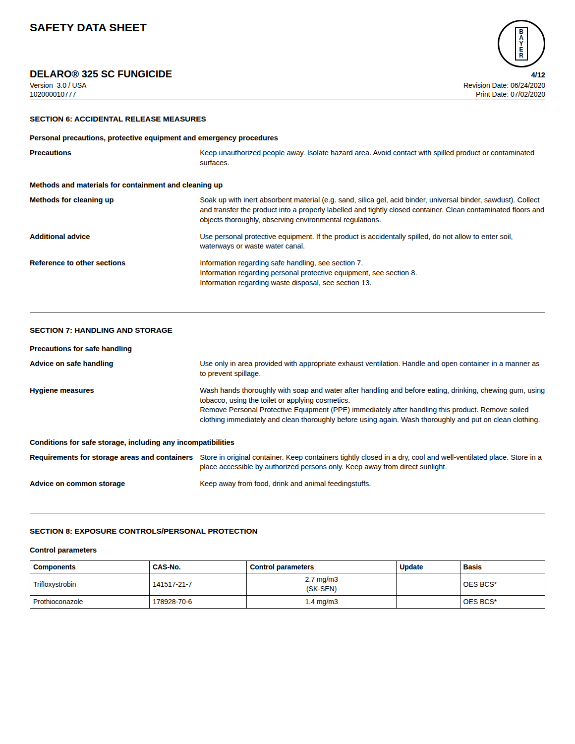SAFETY DATA SHEET
B
A
Y
E
R
DELARO® 325 SC FUNGICIDE
4/12
Version 3.0 / USA
102000010777
Revision Date: 06/24/2020
Print Date: 07/02/2020
SECTION 6: ACCIDENTAL RELEASE MEASURES
Personal precautions, protective equipment and emergency procedures
| Precautions | Keep unauthorized people away. Isolate hazard area. Avoid contact with spilled product or contaminated surfaces. |
Methods and materials for containment and cleaning up
| Methods for cleaning up | Soak up with inert absorbent material (e.g. sand, silica gel, acid binder, universal binder, sawdust). Collect and transfer the product into a properly labelled and tightly closed container. Clean contaminated floors and objects thoroughly, observing environmental regulations. |
| Additional advice | Use personal protective equipment. If the product is accidentally spilled, do not allow to enter soil, waterways or waste water canal. |
| Reference to other sections | Information regarding safe handling, see section 7. Information regarding personal protective equipment, see section 8. Information regarding waste disposal, see section 13. |
SECTION 7: HANDLING AND STORAGE
Precautions for safe handling
| Advice on safe handling | Use only in area provided with appropriate exhaust ventilation. Handle and open container in a manner as to prevent spillage. |
| Hygiene measures | Wash hands thoroughly with soap and water after handling and before eating, drinking, chewing gum, using tobacco, using the toilet or applying cosmetics. Remove Personal Protective Equipment (PPE) immediately after handling this product. Remove soiled clothing immediately and clean thoroughly before using again. Wash thoroughly and put on clean clothing. |
Conditions for safe storage, including any incompatibilities
| Requirements for storage areas and containers | Store in original container. Keep containers tightly closed in a dry, cool and well-ventilated place. Store in a place accessible by authorized persons only. Keep away from direct sunlight. |
| Advice on common storage | Keep away from food, drink and animal feedingstuffs. |
SECTION 8: EXPOSURE CONTROLS/PERSONAL PROTECTION
Control parameters
| Components | CAS-No. | Control parameters | Update | Basis |
| --- | --- | --- | --- | --- |
| Trifloxystrobin | 141517-21-7 | 2.7 mg/m3 (SK-SEN) | | OES BCS* |
| Prothioconazole | 178928-70-6 | 1.4 mg/m3 | | OES BCS* |